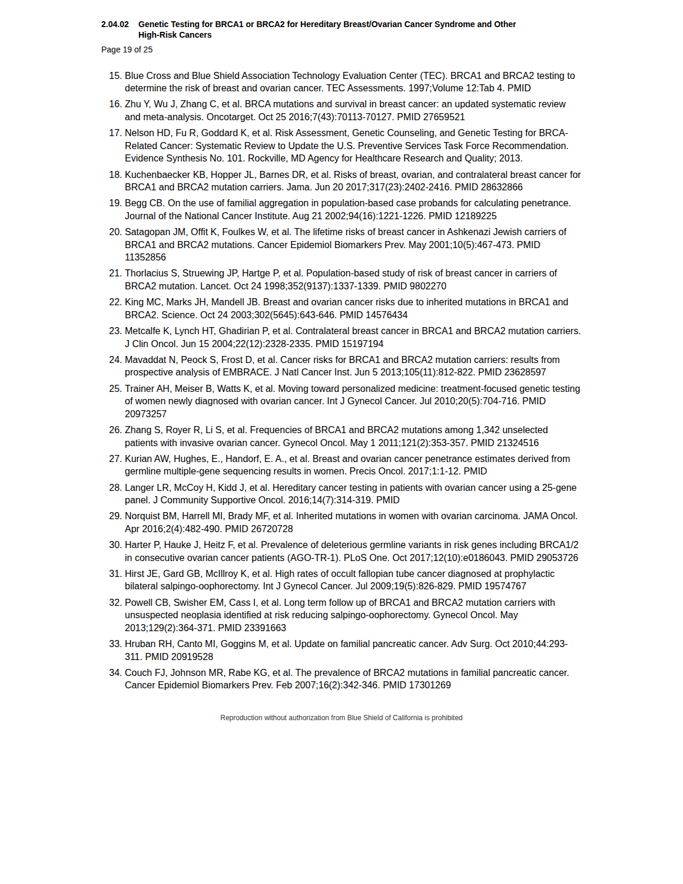2.04.02 Genetic Testing for BRCA1 or BRCA2 for Hereditary Breast/Ovarian Cancer Syndrome and Other
High-Risk Cancers
Page 19 of 25
Blue Cross and Blue Shield Association Technology Evaluation Center (TEC). BRCA1 and BRCA2 testing to determine the risk of breast and ovarian cancer. TEC Assessments. 1997;Volume 12:Tab 4. PMID
Zhu Y, Wu J, Zhang C, et al. BRCA mutations and survival in breast cancer: an updated systematic review and meta-analysis. Oncotarget. Oct 25 2016;7(43):70113-70127. PMID 27659521
Nelson HD, Fu R, Goddard K, et al. Risk Assessment, Genetic Counseling, and Genetic Testing for BRCA-Related Cancer: Systematic Review to Update the U.S. Preventive Services Task Force Recommendation. Evidence Synthesis No. 101. Rockville, MD Agency for Healthcare Research and Quality; 2013.
Kuchenbaecker KB, Hopper JL, Barnes DR, et al. Risks of breast, ovarian, and contralateral breast cancer for BRCA1 and BRCA2 mutation carriers. Jama. Jun 20 2017;317(23):2402-2416. PMID 28632866
Begg CB. On the use of familial aggregation in population-based case probands for calculating penetrance. Journal of the National Cancer Institute. Aug 21 2002;94(16):1221-1226. PMID 12189225
Satagopan JM, Offit K, Foulkes W, et al. The lifetime risks of breast cancer in Ashkenazi Jewish carriers of BRCA1 and BRCA2 mutations. Cancer Epidemiol Biomarkers Prev. May 2001;10(5):467-473. PMID 11352856
Thorlacius S, Struewing JP, Hartge P, et al. Population-based study of risk of breast cancer in carriers of BRCA2 mutation. Lancet. Oct 24 1998;352(9137):1337-1339. PMID 9802270
King MC, Marks JH, Mandell JB. Breast and ovarian cancer risks due to inherited mutations in BRCA1 and BRCA2. Science. Oct 24 2003;302(5645):643-646. PMID 14576434
Metcalfe K, Lynch HT, Ghadirian P, et al. Contralateral breast cancer in BRCA1 and BRCA2 mutation carriers. J Clin Oncol. Jun 15 2004;22(12):2328-2335. PMID 15197194
Mavaddat N, Peock S, Frost D, et al. Cancer risks for BRCA1 and BRCA2 mutation carriers: results from prospective analysis of EMBRACE. J Natl Cancer Inst. Jun 5 2013;105(11):812-822. PMID 23628597
Trainer AH, Meiser B, Watts K, et al. Moving toward personalized medicine: treatment-focused genetic testing of women newly diagnosed with ovarian cancer. Int J Gynecol Cancer. Jul 2010;20(5):704-716. PMID 20973257
Zhang S, Royer R, Li S, et al. Frequencies of BRCA1 and BRCA2 mutations among 1,342 unselected patients with invasive ovarian cancer. Gynecol Oncol. May 1 2011;121(2):353-357. PMID 21324516
Kurian AW, Hughes, E., Handorf, E. A., et al. Breast and ovarian cancer penetrance estimates derived from germline multiple-gene sequencing results in women. Precis Oncol. 2017;1:1-12. PMID
Langer LR, McCoy H, Kidd J, et al. Hereditary cancer testing in patients with ovarian cancer using a 25-gene panel. J Community Supportive Oncol. 2016;14(7):314-319. PMID
Norquist BM, Harrell MI, Brady MF, et al. Inherited mutations in women with ovarian carcinoma. JAMA Oncol. Apr 2016;2(4):482-490. PMID 26720728
Harter P, Hauke J, Heitz F, et al. Prevalence of deleterious germline variants in risk genes including BRCA1/2 in consecutive ovarian cancer patients (AGO-TR-1). PLoS One. Oct 2017;12(10):e0186043. PMID 29053726
Hirst JE, Gard GB, McIllroy K, et al. High rates of occult fallopian tube cancer diagnosed at prophylactic bilateral salpingo-oophorectomy. Int J Gynecol Cancer. Jul 2009;19(5):826-829. PMID 19574767
Powell CB, Swisher EM, Cass I, et al. Long term follow up of BRCA1 and BRCA2 mutation carriers with unsuspected neoplasia identified at risk reducing salpingo-oophorectomy. Gynecol Oncol. May 2013;129(2):364-371. PMID 23391663
Hruban RH, Canto MI, Goggins M, et al. Update on familial pancreatic cancer. Adv Surg. Oct 2010;44:293-311. PMID 20919528
Couch FJ, Johnson MR, Rabe KG, et al. The prevalence of BRCA2 mutations in familial pancreatic cancer. Cancer Epidemiol Biomarkers Prev. Feb 2007;16(2):342-346. PMID 17301269
Reproduction without authorization from Blue Shield of California is prohibited